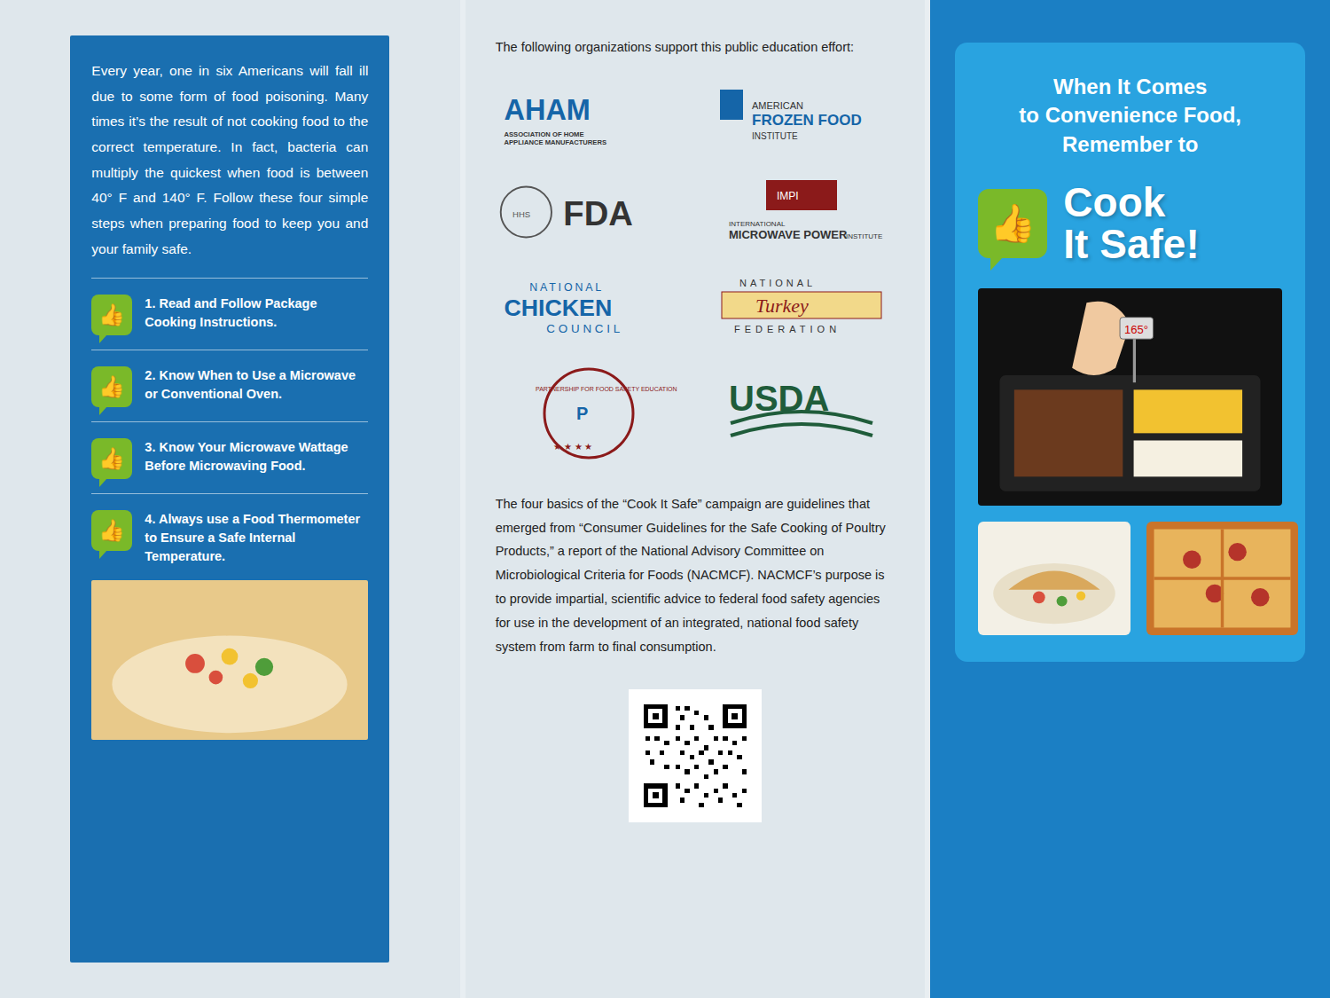Every year, one in six Americans will fall ill due to some form of food poisoning. Many times it’s the result of not cooking food to the correct temperature. In fact, bacteria can multiply the quickest when food is between 40° F and 140° F. Follow these four simple steps when preparing food to keep you and your family safe.
👍
1. Read and Follow Package Cooking Instructions.
👍
2. Know When to Use a Microwave or Conventional Oven.
👍
3. Know Your Microwave Wattage Before Microwaving Food.
👍
4. Always use a Food Thermometer to Ensure a Safe Internal Temperature.
The following organizations support this public education effort:
The four basics of the “Cook It Safe” campaign are guidelines that emerged from “Consumer Guidelines for the Safe Cooking of Poultry Products,” a report of the National Advisory Committee on Microbiological Criteria for Foods (NACMCF). NACMCF’s purpose is to provide impartial, scientific advice to federal food safety agencies for use in the development of an integrated, national food safety system from farm to final consumption.
When It Comes
to Convenience Food,
Remember to
👍
Cook
It Safe!